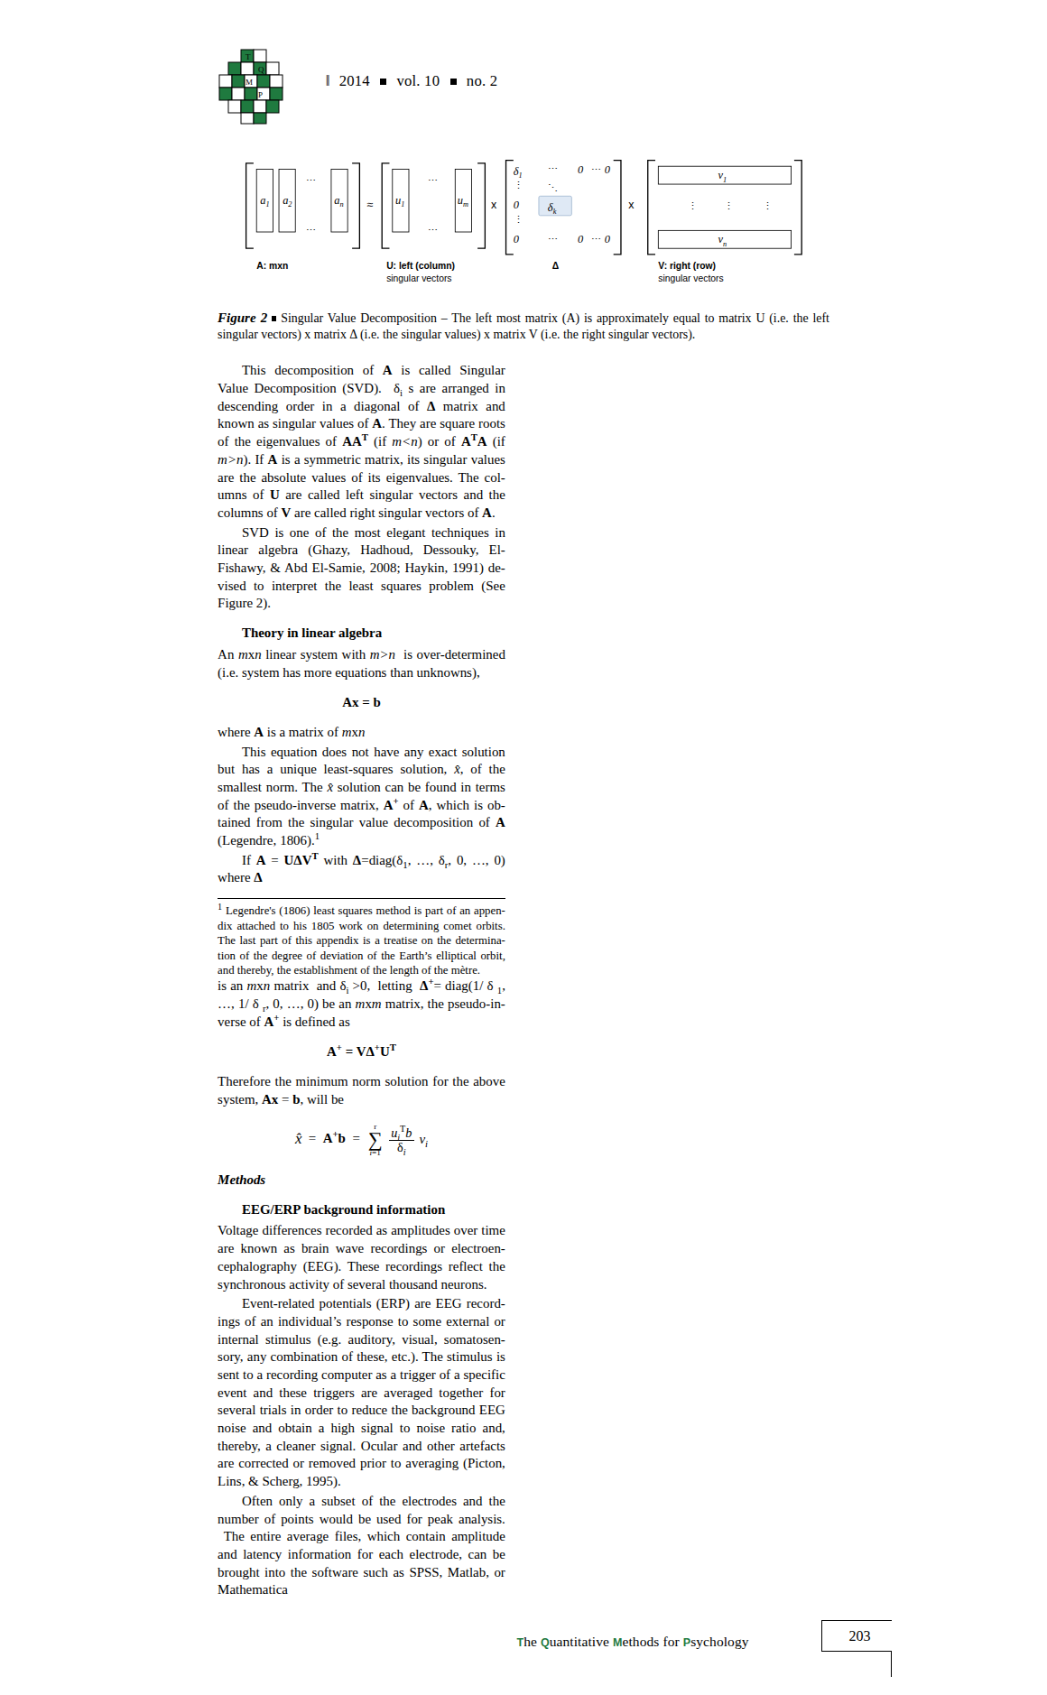T Q M P
‖2014 vol. 10 no. 2
a1 a2 ⋯ an ⋯ ≈ u1 ⋯ um ⋯ x δ1 ⋯ 0 ⋯ 0 ⋮ ⋱ 0 δk ⋮ 0 ⋯ 0 ⋯ 0 x v1 vn ⋮ ⋮ ⋮ A: mxn U: left (column) singular vectors Δ V: right (row) singular vectors
Figure 2 Singular Value Decomposition – The left most matrix (A) is approximately equal to matrix U (i.e. the left singular vectors) x matrix Δ (i.e. the singular values) x matrix V (i.e. the right singular vectors).
This decomposition of A is called Singular Value Decomposition (SVD). δi s are arranged in descending order in a diagonal of Δ matrix and known as singular values of A. They are square roots of the eigenvalues of AAT (if m<n) or of ATA (if m>n). If A is a symmetric matrix, its singular values are the absolute values of its eigenvalues. The columns of U are called left singular vectors and the columns of V are called right singular vectors of A.
SVD is one of the most elegant techniques in linear algebra (Ghazy, Hadhoud, Dessouky, El-Fishawy, & Abd El-Samie, 2008; Haykin, 1991) devised to interpret the least squares problem (See Figure 2).
Theory in linear algebra
An mxn linear system with m>n is over-determined (i.e. system has more equations than unknowns),
Ax = b
where A is a matrix of mxn
This equation does not have any exact solution but has a unique least-squares solution, x̂, of the smallest norm. The x̂ solution can be found in terms of the pseudo-inverse matrix, A+ of A, which is obtained from the singular value decomposition of A (Legendre, 1806).1
If A = UΔVT with Δ=diag(δ1, …, δr, 0, …, 0) where Δ
1 Legendre's (1806) least squares method is part of an appendix attached to his 1805 work on determining comet orbits. The last part of this appendix is a treatise on the determination of the degree of deviation of the Earth’s elliptical orbit, and thereby, the establishment of the length of the mètre.
is an mxn matrix and δi >0, letting Δ+= diag(1/ δ 1, …, 1/ δ r, 0, …, 0) be an mxm matrix, the pseudo-inverse of A+ is defined as
A+ = VΔ+UT
Therefore the minimum norm solution for the above system, Ax = b, will be
x̂ = A+b = r ∑ i=1 uiTb δi vi
Methods
EEG/ERP background information
Voltage differences recorded as amplitudes over time are known as brain wave recordings or electroencephalography (EEG). These recordings reflect the synchronous activity of several thousand neurons.
Event-related potentials (ERP) are EEG recordings of an individual’s response to some external or internal stimulus (e.g. auditory, visual, somatosensory, any combination of these, etc.). The stimulus is sent to a recording computer as a trigger of a specific event and these triggers are averaged together for several trials in order to reduce the background EEG noise and obtain a high signal to noise ratio and, thereby, a cleaner signal. Ocular and other artefacts are corrected or removed prior to averaging (Picton, Lins, & Scherg, 1995).
Often only a subset of the electrodes and the number of points would be used for peak analysis. The entire average files, which contain amplitude and latency information for each electrode, can be brought into the software such as SPSS, Matlab, or Mathematica
The Quantitative Methods for Psychology
203